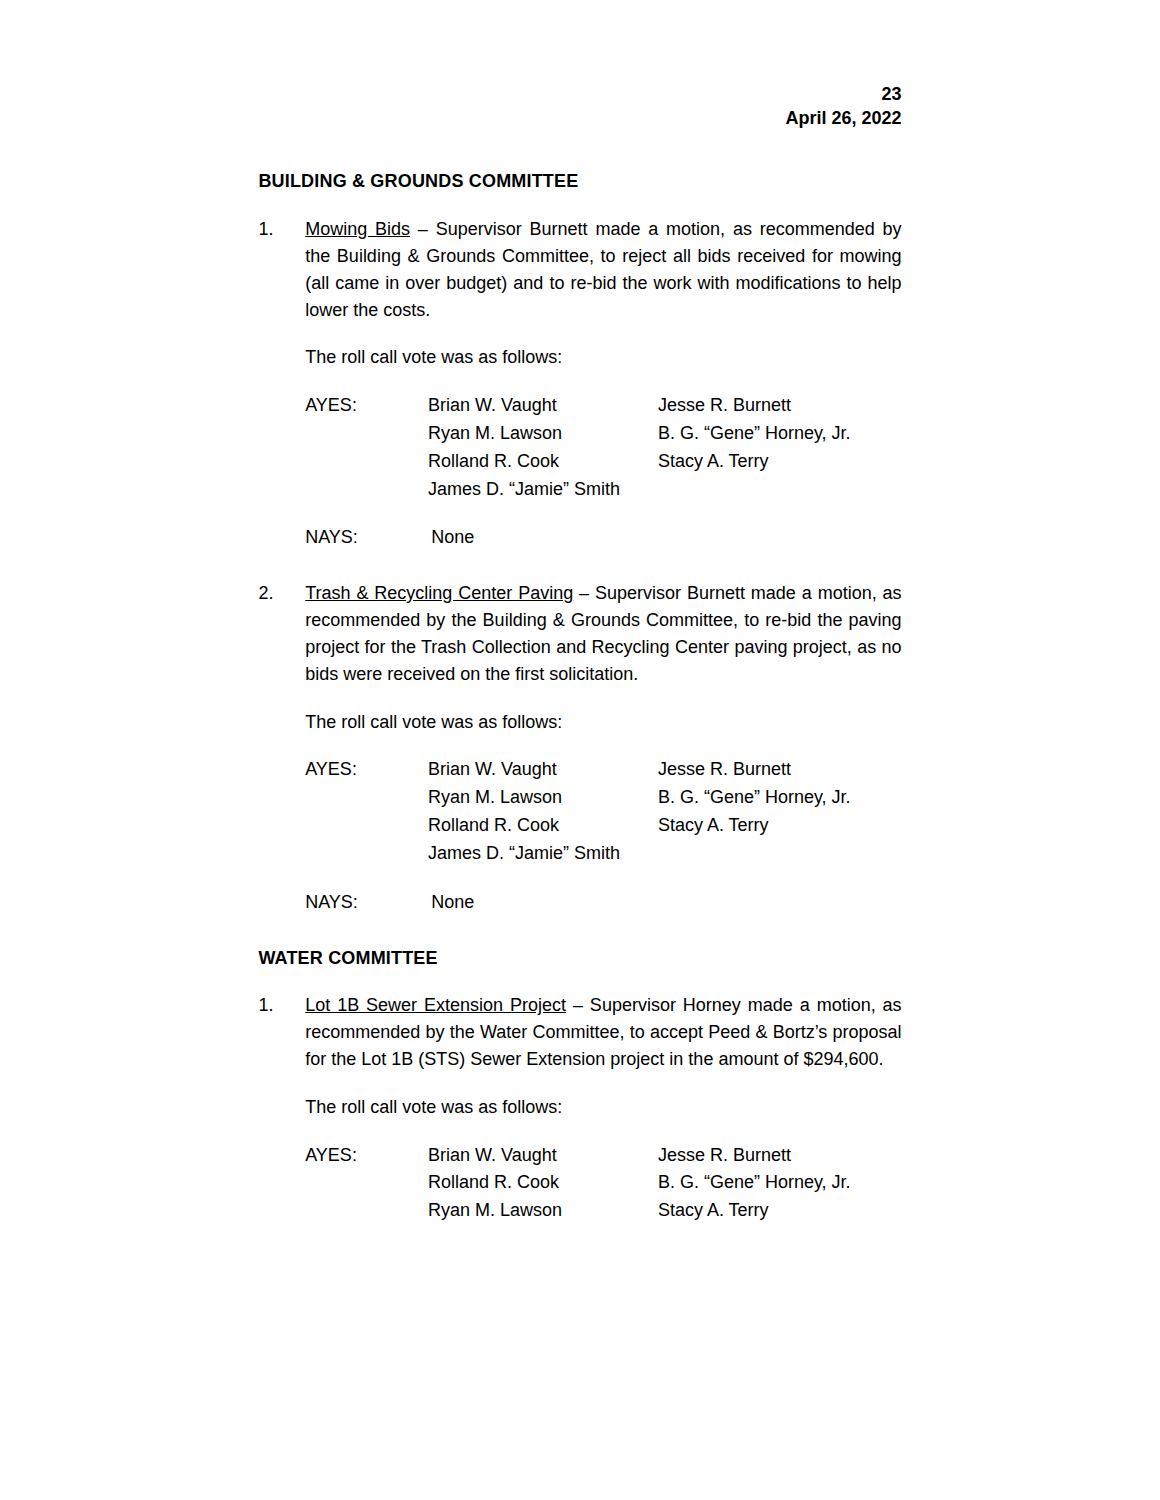23
April 26, 2022
BUILDING & GROUNDS COMMITTEE
1.
Mowing Bids – Supervisor Burnett made a motion, as recommended by the Building & Grounds Committee, to reject all bids received for mowing (all came in over budget) and to re-bid the work with modifications to help lower the costs.
The roll call vote was as follows:
| AYES: | Brian W. Vaught | Jesse R. Burnett |
| | Ryan M. Lawson | B. G. “Gene” Horney, Jr. |
| | Rolland R. Cook | Stacy A. Terry |
| | James D. “Jamie” Smith | |
NAYS: None
2.
Trash & Recycling Center Paving – Supervisor Burnett made a motion, as recommended by the Building & Grounds Committee, to re-bid the paving project for the Trash Collection and Recycling Center paving project, as no bids were received on the first solicitation.
The roll call vote was as follows:
| AYES: | Brian W. Vaught | Jesse R. Burnett |
| | Ryan M. Lawson | B. G. “Gene” Horney, Jr. |
| | Rolland R. Cook | Stacy A. Terry |
| | James D. “Jamie” Smith | |
NAYS: None
WATER COMMITTEE
1.
Lot 1B Sewer Extension Project – Supervisor Horney made a motion, as recommended by the Water Committee, to accept Peed & Bortz’s proposal for the Lot 1B (STS) Sewer Extension project in the amount of $294,600.
The roll call vote was as follows:
| AYES: | Brian W. Vaught | Jesse R. Burnett |
| | Rolland R. Cook | B. G. “Gene” Horney, Jr. |
| | Ryan M. Lawson | Stacy A. Terry |